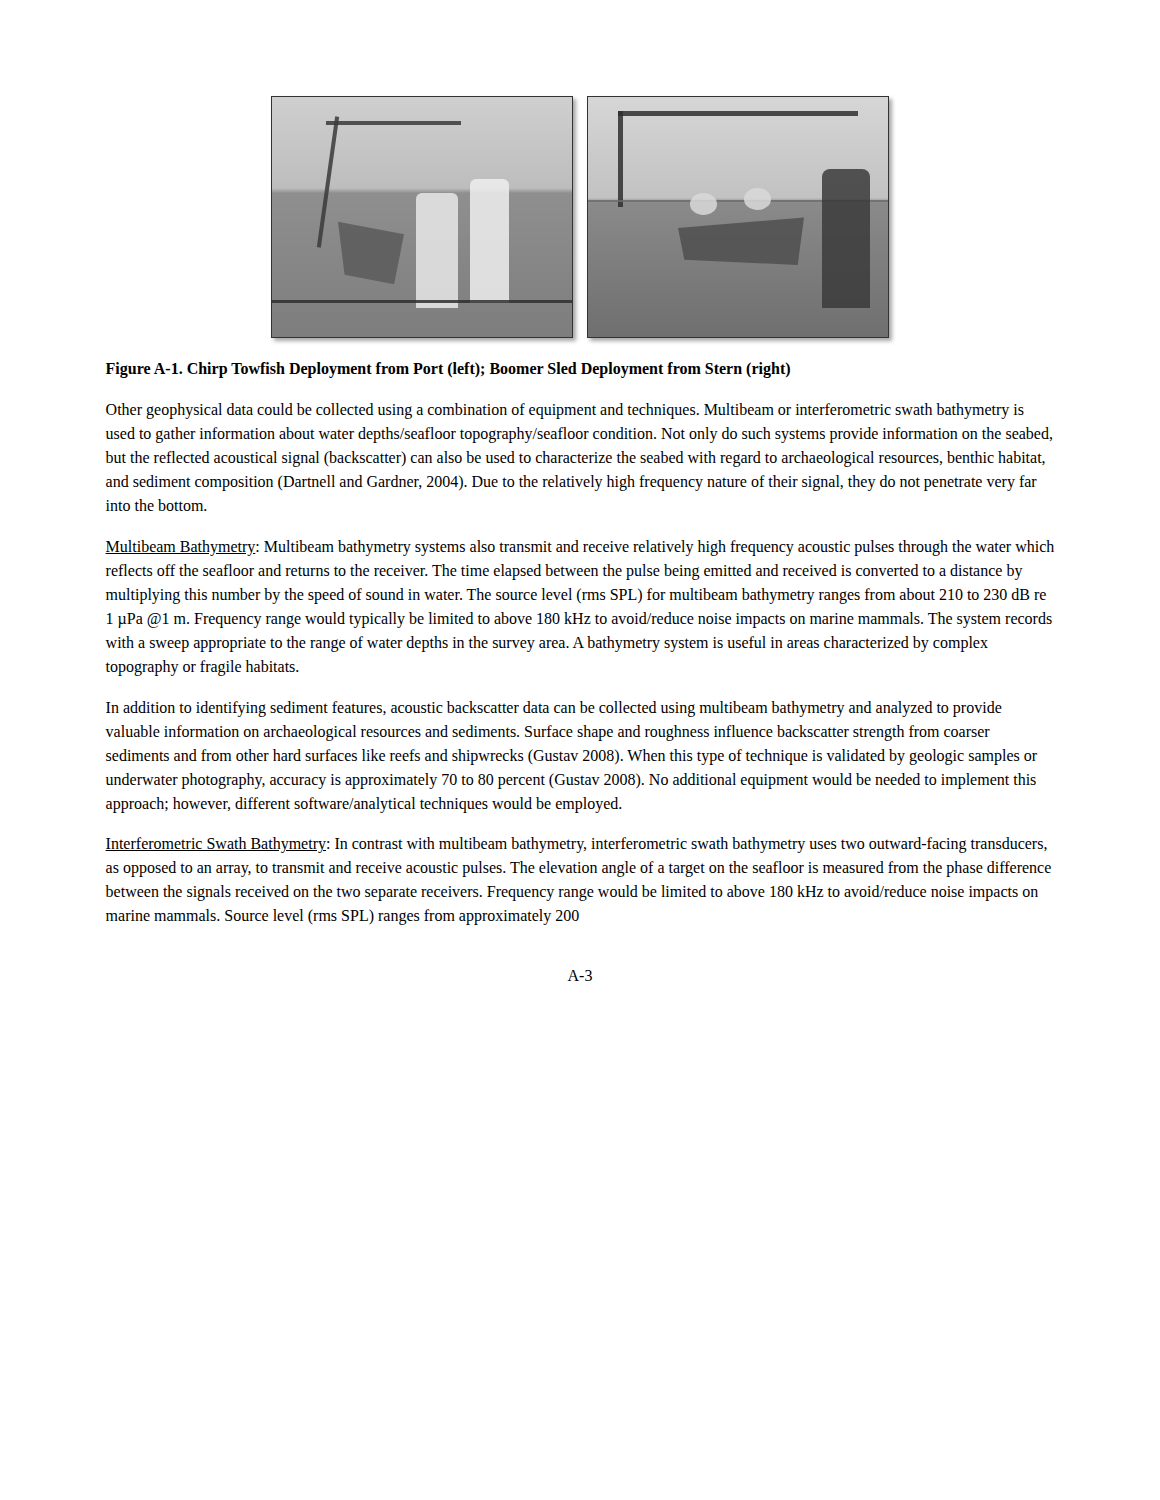Figure A-1. Chirp Towfish Deployment from Port (left); Boomer Sled Deployment from Stern (right)
Other geophysical data could be collected using a combination of equipment and techniques. Multibeam or interferometric swath bathymetry is used to gather information about water depths/seafloor topography/seafloor condition. Not only do such systems provide information on the seabed, but the reflected acoustical signal (backscatter) can also be used to characterize the seabed with regard to archaeological resources, benthic habitat, and sediment composition (Dartnell and Gardner, 2004). Due to the relatively high frequency nature of their signal, they do not penetrate very far into the bottom.
Multibeam Bathymetry: Multibeam bathymetry systems also transmit and receive relatively high frequency acoustic pulses through the water which reflects off the seafloor and returns to the receiver. The time elapsed between the pulse being emitted and received is converted to a distance by multiplying this number by the speed of sound in water. The source level (rms SPL) for multibeam bathymetry ranges from about 210 to 230 dB re 1 µPa @1 m. Frequency range would typically be limited to above 180 kHz to avoid/reduce noise impacts on marine mammals. The system records with a sweep appropriate to the range of water depths in the survey area. A bathymetry system is useful in areas characterized by complex topography or fragile habitats.
In addition to identifying sediment features, acoustic backscatter data can be collected using multibeam bathymetry and analyzed to provide valuable information on archaeological resources and sediments. Surface shape and roughness influence backscatter strength from coarser sediments and from other hard surfaces like reefs and shipwrecks (Gustav 2008). When this type of technique is validated by geologic samples or underwater photography, accuracy is approximately 70 to 80 percent (Gustav 2008). No additional equipment would be needed to implement this approach; however, different software/analytical techniques would be employed.
Interferometric Swath Bathymetry: In contrast with multibeam bathymetry, interferometric swath bathymetry uses two outward-facing transducers, as opposed to an array, to transmit and receive acoustic pulses. The elevation angle of a target on the seafloor is measured from the phase difference between the signals received on the two separate receivers. Frequency range would be limited to above 180 kHz to avoid/reduce noise impacts on marine mammals. Source level (rms SPL) ranges from approximately 200
A-3